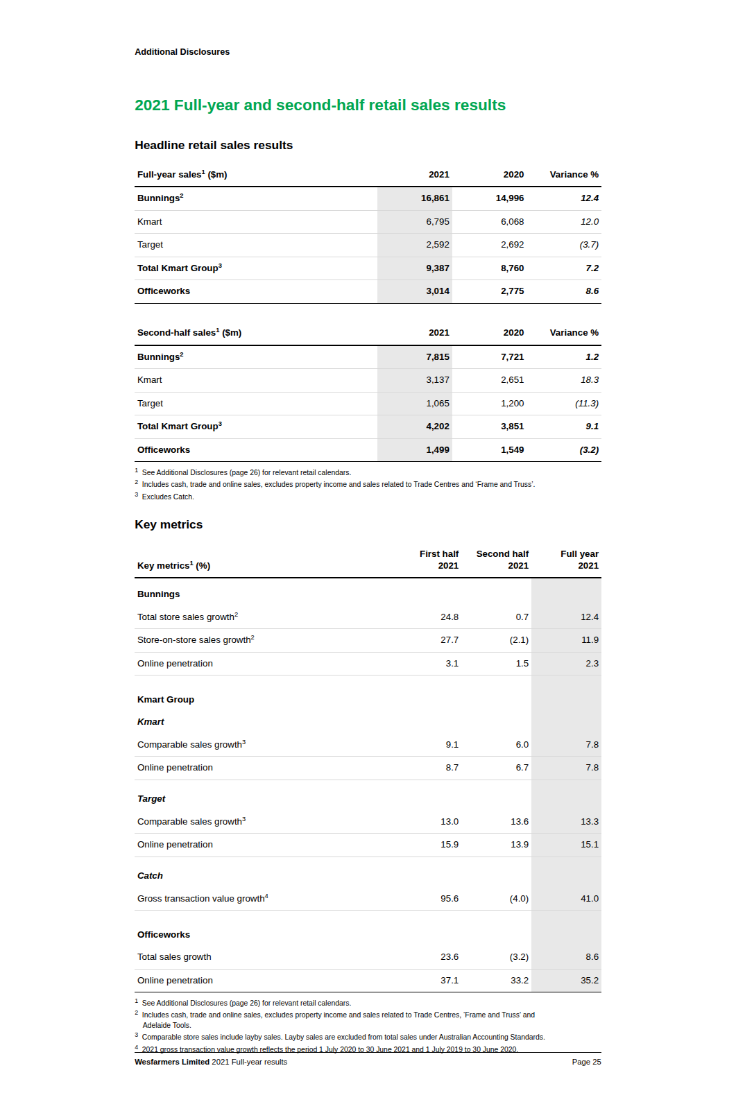Additional Disclosures
2021 Full-year and second-half retail sales results
Headline retail sales results
| Full-year sales 1 ($m) | 2021 | 2020 | Variance % |
| --- | --- | --- | --- |
| Bunnings 2 | 16,861 | 14,996 | 12.4 |
| Kmart | 6,795 | 6,068 | 12.0 |
| Target | 2,592 | 2,692 | (3.7) |
| Total Kmart Group 3 | 9,387 | 8,760 | 7.2 |
| Officeworks | 3,014 | 2,775 | 8.6 |
| Second-half sales 1 ($m) | 2021 | 2020 | Variance % |
| --- | --- | --- | --- |
| Bunnings 2 | 7,815 | 7,721 | 1.2 |
| Kmart | 3,137 | 2,651 | 18.3 |
| Target | 1,065 | 1,200 | (11.3) |
| Total Kmart Group 3 | 4,202 | 3,851 | 9.1 |
| Officeworks | 1,499 | 1,549 | (3.2) |
1 See Additional Disclosures (page 26) for relevant retail calendars.
2 Includes cash, trade and online sales, excludes property income and sales related to Trade Centres and ‘Frame and Truss’.
3 Excludes Catch.
Key metrics
| Key metrics 1 (%) | First half 2021 | Second half 2021 | Full year 2021 |
| --- | --- | --- | --- |
| Bunnings | | | |
| Total store sales growth 2 | 24.8 | 0.7 | 12.4 |
| Store-on-store sales growth 2 | 27.7 | (2.1) | 11.9 |
| Online penetration | 3.1 | 1.5 | 2.3 |
| Kmart Group | | | |
| Kmart | | | |
| Comparable sales growth 3 | 9.1 | 6.0 | 7.8 |
| Online penetration | 8.7 | 6.7 | 7.8 |
| Target | | | |
| Comparable sales growth 3 | 13.0 | 13.6 | 13.3 |
| Online penetration | 15.9 | 13.9 | 15.1 |
| Catch | | | |
| Gross transaction value growth 4 | 95.6 | (4.0) | 41.0 |
| Officeworks | | | |
| Total sales growth | 23.6 | (3.2) | 8.6 |
| Online penetration | 37.1 | 33.2 | 35.2 |
1 See Additional Disclosures (page 26) for relevant retail calendars.
2 Includes cash, trade and online sales, excludes property income and sales related to Trade Centres, ‘Frame and Truss’ and
Adelaide Tools.
3 Comparable store sales include layby sales. Layby sales are excluded from total sales under Australian Accounting Standards.
4 2021 gross transaction value growth reflects the period 1 July 2020 to 30 June 2021 and 1 July 2019 to 30 June 2020.
Wesfarmers Limited 2021 Full-year results
Page 25